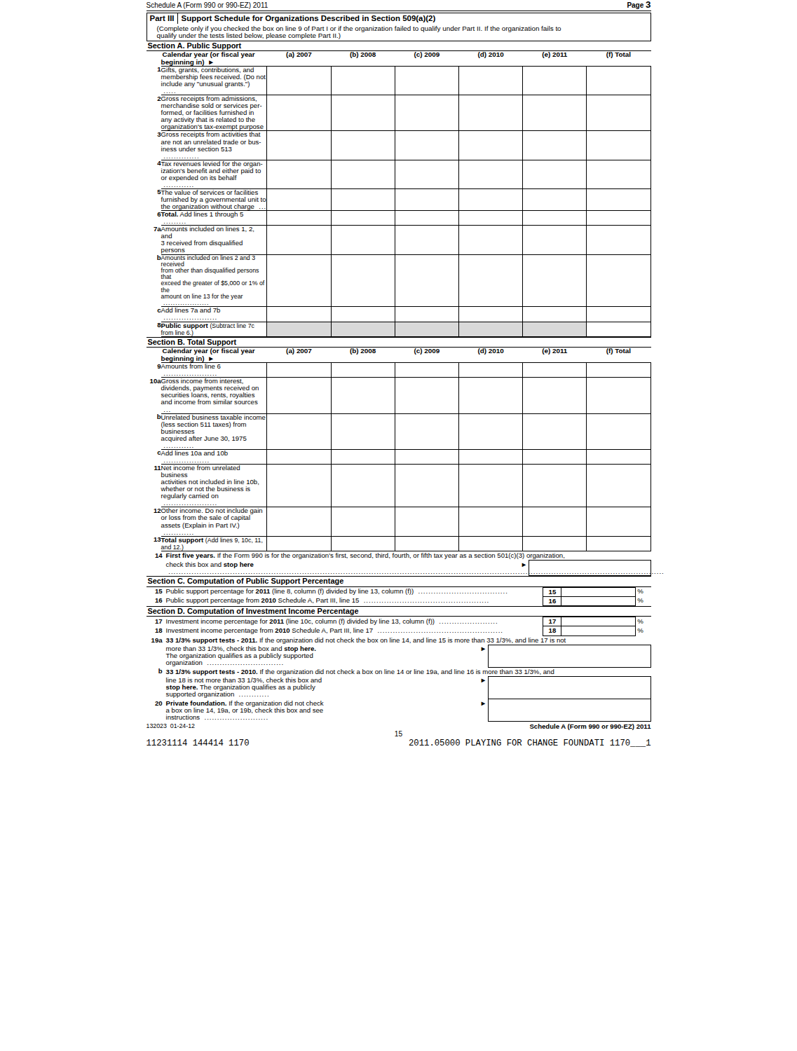Schedule A (Form 990 or 990-EZ) 2011
Page 3
Part III
Support Schedule for Organizations Described in Section 509(a)(2)
(Complete only if you checked the box on line 9 of Part I or if the organization failed to qualify under Part II. If the organization fails to qualify under the tests listed below, please complete Part II.)
Section A. Public Support
| | Calendar year (or fiscal year beginning in) ► | (a) 2007 | (b) 2008 | (c) 2009 | (d) 2010 | (e) 2011 | (f) Total |
| 1 | Gifts, grants, contributions, and membership fees received. (Do not include any "unusual grants.") ..... | | | | | | |
| 2 | Gross receipts from admissions, merchandise sold or services per- formed, or facilities furnished in any activity that is related to the organization's tax-exempt purpose | | | | | | |
| 3 | Gross receipts from activities that are not an unrelated trade or bus- iness under section 513 .............. | | | | | | |
| 4 | Tax revenues levied for the organ- ization's benefit and either paid to or expended on its behalf ............ | | | | | | |
| 5 | The value of services or facilities furnished by a governmental unit to the organization without charge ... | | | | | | |
| 6 | Total. Add lines 1 through 5 ......... | | | | | | |
| 7a | Amounts included on lines 1, 2, and 3 received from disqualified persons | | | | | | |
| b | Amounts included on lines 2 and 3 received from other than disqualified persons that exceed the greater of $5,000 or 1% of the amount on line 13 for the year ................... | | | | | | |
| c | Add lines 7a and 7b ..................... | | | | | | |
| 8 | Public support (Subtract line 7c from line 6.) | | | | | | |
Section B. Total Support
| | Calendar year (or fiscal year beginning in) ► | (a) 2007 | (b) 2008 | (c) 2009 | (d) 2010 | (e) 2011 | (f) Total |
| 9 | Amounts from line 6 ..................... | | | | | | |
| 10a | Gross income from interest, dividends, payments received on securities loans, rents, royalties and income from similar sources ... | | | | | | |
| b | Unrelated business taxable income (less section 511 taxes) from businesses acquired after June 30, 1975 ............ | | | | | | |
| c | Add lines 10a and 10b .................. | | | | | | |
| 11 | Net income from unrelated business activities not included in line 10b, whether or not the business is regularly carried on ..................... | | | | | | |
| 12 | Other income. Do not include gain or loss from the sale of capital assets (Explain in Part IV.) ............ | | | | | | |
| 13 | Total support (Add lines 9, 10c, 11, and 12.) | | | | | | |
| 14 | First five years. If the Form 990 is for the organization's first, second, third, fourth, or fifth tax year as a section 501(c)(3) organization, |
| | check this box and stop here ................................................................................................................................................................................................. | ► | |
Section C. Computation of Public Support Percentage
| 15 | Public support percentage for 2011 (line 8, column (f) divided by line 13, column (f)) ................................... | 15 | | % |
| 16 | Public support percentage from 2010 Schedule A, Part III, line 15 ................................................. | 16 | | % |
Section D. Computation of Investment Income Percentage
| 17 | Investment income percentage for 2011 (line 10c, column (f) divided by line 13, column (f)) ....................... | 17 | | % |
| 18 | Investment income percentage from 2010 Schedule A, Part III, line 17 ................................................. | 18 | | % |
| 19a | 33 1/3% support tests - 2011. If the organization did not check the box on line 14, and line 15 is more than 33 1/3%, and line 17 is not |
| | more than 33 1/3%, check this box and stop here. The organization qualifies as a publicly supported organization .............................. | ► | |
| b | 33 1/3% support tests - 2010. If the organization did not check a box on line 14 or line 19a, and line 16 is more than 33 1/3%, and |
| | line 18 is not more than 33 1/3%, check this box and stop here. The organization qualifies as a publicly supported organization ............ | ► | |
| 20 | Private foundation. If the organization did not check a box on line 14, 19a, or 19b, check this box and see instructions ......................... | ► | |
132023 01-24-12
Schedule A (Form 990 or 990-EZ) 2011
15
11231114 144414 1170
2011.05000 PLAYING FOR CHANGE FOUNDATI 1170___1